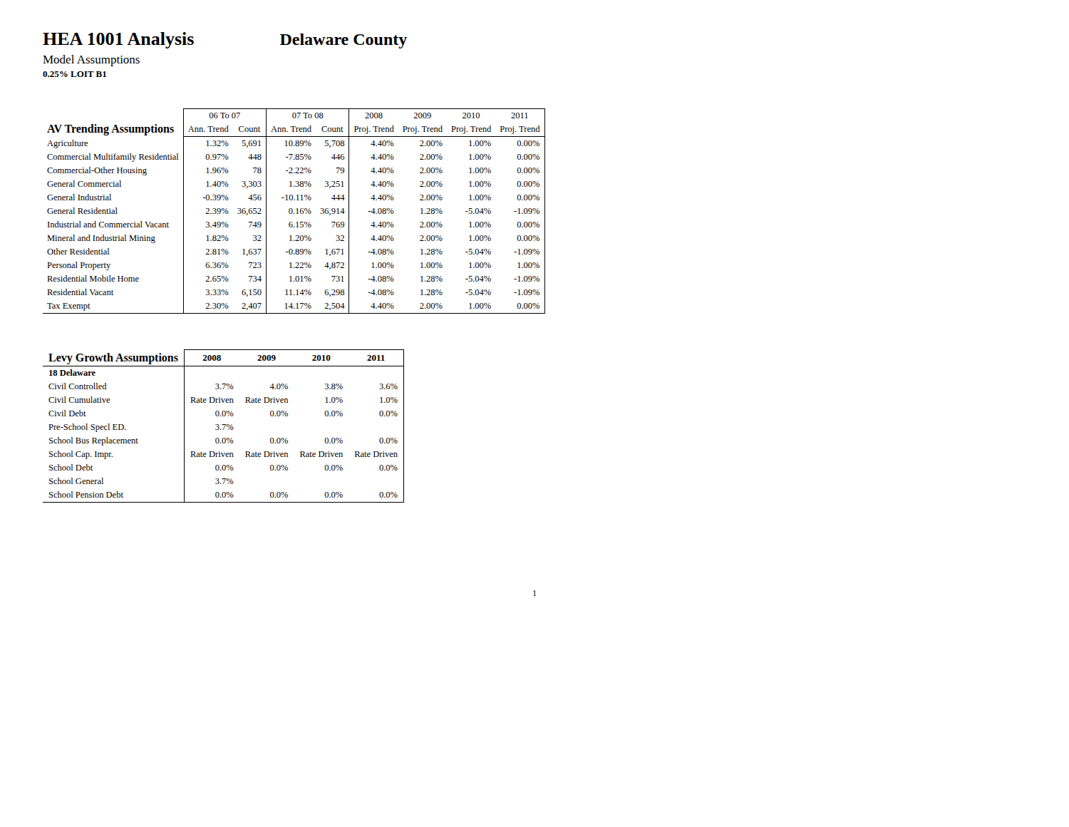HEA 1001 Analysis
Delaware County
Model Assumptions
0.25% LOIT B1
| AV Trending Assumptions | 06 To 07 | 07 To 08 | 2008 | 2009 | 2010 | 2011 |
| Ann. Trend | Count | Ann. Trend | Count | Proj. Trend | Proj. Trend | Proj. Trend | Proj. Trend |
| Agriculture | 1.32% | 5,691 | 10.89% | 5,708 | 4.40% | 2.00% | 1.00% | 0.00% |
| Commercial Multifamily Residential | 0.97% | 448 | -7.85% | 446 | 4.40% | 2.00% | 1.00% | 0.00% |
| Commercial-Other Housing | 1.96% | 78 | -2.22% | 79 | 4.40% | 2.00% | 1.00% | 0.00% |
| General Commercial | 1.40% | 3,303 | 1.38% | 3,251 | 4.40% | 2.00% | 1.00% | 0.00% |
| General Industrial | -0.39% | 456 | -10.11% | 444 | 4.40% | 2.00% | 1.00% | 0.00% |
| General Residential | 2.39% | 36,652 | 0.16% | 36,914 | -4.08% | 1.28% | -5.04% | -1.09% |
| Industrial and Commercial Vacant | 3.49% | 749 | 6.15% | 769 | 4.40% | 2.00% | 1.00% | 0.00% |
| Mineral and Industrial Mining | 1.82% | 32 | 1.20% | 32 | 4.40% | 2.00% | 1.00% | 0.00% |
| Other Residential | 2.81% | 1,637 | -0.89% | 1,671 | -4.08% | 1.28% | -5.04% | -1.09% |
| Personal Property | 6.36% | 723 | 1.22% | 4,872 | 1.00% | 1.00% | 1.00% | 1.00% |
| Residential Mobile Home | 2.65% | 734 | 1.01% | 731 | -4.08% | 1.28% | -5.04% | -1.09% |
| Residential Vacant | 3.33% | 6,150 | 11.14% | 6,298 | -4.08% | 1.28% | -5.04% | -1.09% |
| Tax Exempt | 2.30% | 2,407 | 14.17% | 2,504 | 4.40% | 2.00% | 1.00% | 0.00% |
| Levy Growth Assumptions | 2008 | 2009 | 2010 | 2011 |
| 18 Delaware | | | | |
| Civil Controlled | 3.7% | 4.0% | 3.8% | 3.6% |
| Civil Cumulative | Rate Driven | Rate Driven | 1.0% | 1.0% |
| Civil Debt | 0.0% | 0.0% | 0.0% | 0.0% |
| Pre-School Specl ED. | 3.7% | | | |
| School Bus Replacement | 0.0% | 0.0% | 0.0% | 0.0% |
| School Cap. Impr. | Rate Driven | Rate Driven | Rate Driven | Rate Driven |
| School Debt | 0.0% | 0.0% | 0.0% | 0.0% |
| School General | 3.7% | | | |
| School Pension Debt | 0.0% | 0.0% | 0.0% | 0.0% |
1